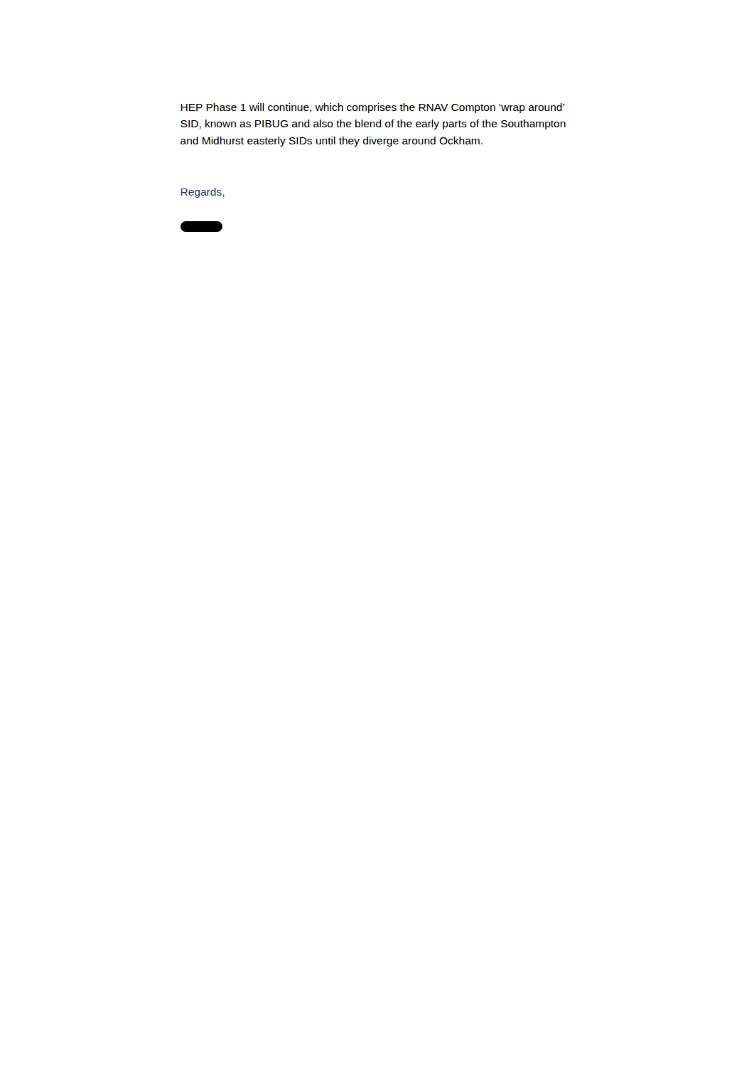HEP Phase 1 will continue, which comprises the RNAV Compton ‘wrap around’ SID, known as PIBUG and also the blend of the early parts of the Southampton and Midhurst easterly SIDs until they diverge around Ockham.
Regards,